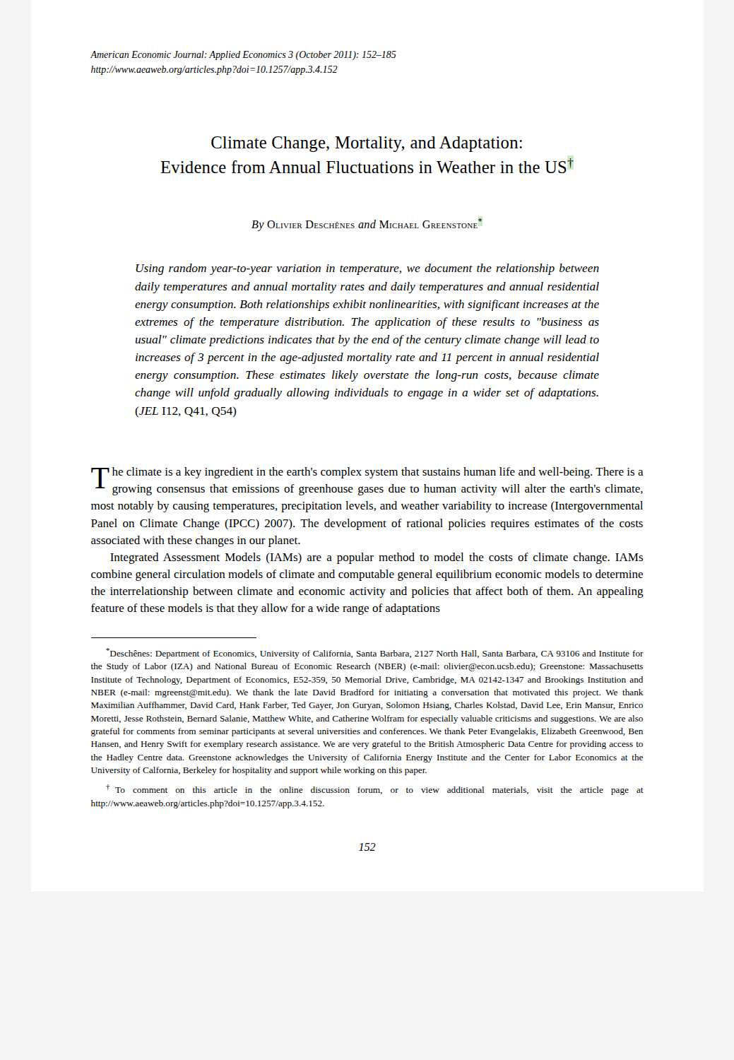American Economic Journal: Applied Economics 3 (October 2011): 152–185
http://www.aeaweb.org/articles.php?doi=10.1257/app.3.4.152
Climate Change, Mortality, and Adaptation:
Evidence from Annual Fluctuations in Weather in the US†
By Olivier Deschênes and Michael Greenstone*
Using random year-to-year variation in temperature, we document the relationship between daily temperatures and annual mortality rates and daily temperatures and annual residential energy consumption. Both relationships exhibit nonlinearities, with significant increases at the extremes of the temperature distribution. The application of these results to "business as usual" climate predictions indicates that by the end of the century climate change will lead to increases of 3 percent in the age-adjusted mortality rate and 11 percent in annual residential energy consumption. These estimates likely overstate the long-run costs, because climate change will unfold gradually allowing individuals to engage in a wider set of adaptations. (JEL I12, Q41, Q54)
The climate is a key ingredient in the earth's complex system that sustains human life and well-being. There is a growing consensus that emissions of greenhouse gases due to human activity will alter the earth's climate, most notably by causing temperatures, precipitation levels, and weather variability to increase (Intergovernmental Panel on Climate Change (IPCC) 2007). The development of rational policies requires estimates of the costs associated with these changes in our planet.
Integrated Assessment Models (IAMs) are a popular method to model the costs of climate change. IAMs combine general circulation models of climate and computable general equilibrium economic models to determine the interrelationship between climate and economic activity and policies that affect both of them. An appealing feature of these models is that they allow for a wide range of adaptations
*Deschênes: Department of Economics, University of California, Santa Barbara, 2127 North Hall, Santa Barbara, CA 93106 and Institute for the Study of Labor (IZA) and National Bureau of Economic Research (NBER) (e-mail: olivier@econ.ucsb.edu); Greenstone: Massachusetts Institute of Technology, Department of Economics, E52-359, 50 Memorial Drive, Cambridge, MA 02142-1347 and Brookings Institution and NBER (e-mail: mgreenst@mit.edu). We thank the late David Bradford for initiating a conversation that motivated this project. We thank Maximilian Auffhammer, David Card, Hank Farber, Ted Gayer, Jon Guryan, Solomon Hsiang, Charles Kolstad, David Lee, Erin Mansur, Enrico Moretti, Jesse Rothstein, Bernard Salanie, Matthew White, and Catherine Wolfram for especially valuable criticisms and suggestions. We are also grateful for comments from seminar participants at several universities and conferences. We thank Peter Evangelakis, Elizabeth Greenwood, Ben Hansen, and Henry Swift for exemplary research assistance. We are very grateful to the British Atmospheric Data Centre for providing access to the Hadley Centre data. Greenstone acknowledges the University of California Energy Institute and the Center for Labor Economics at the University of Calfornia, Berkeley for hospitality and support while working on this paper.
†To comment on this article in the online discussion forum, or to view additional materials, visit the article page at http://www.aeaweb.org/articles.php?doi=10.1257/app.3.4.152.
152